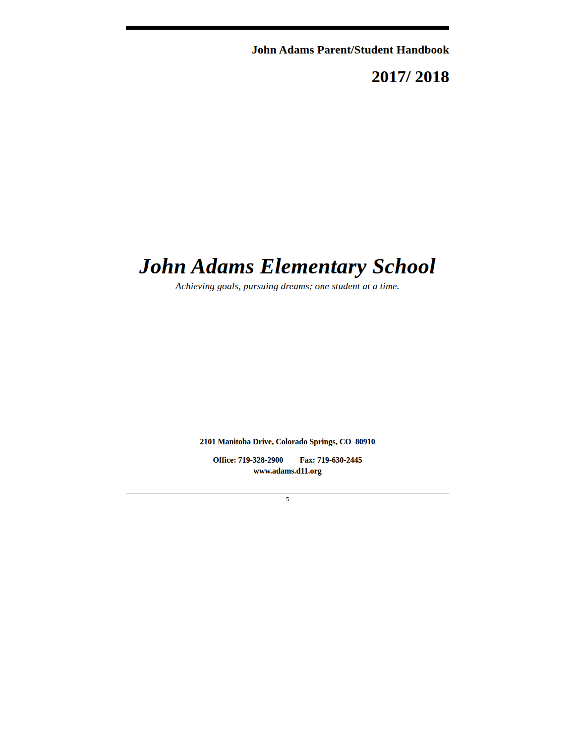John Adams Parent/Student Handbook
2017/ 2018
John Adams Elementary School
Achieving goals, pursuing dreams; one student at a time.
2101 Manitoba Drive, Colorado Springs, CO 80910
Office: 719-328-2900 Fax: 719-630-2445 www.adams.d11.org
5